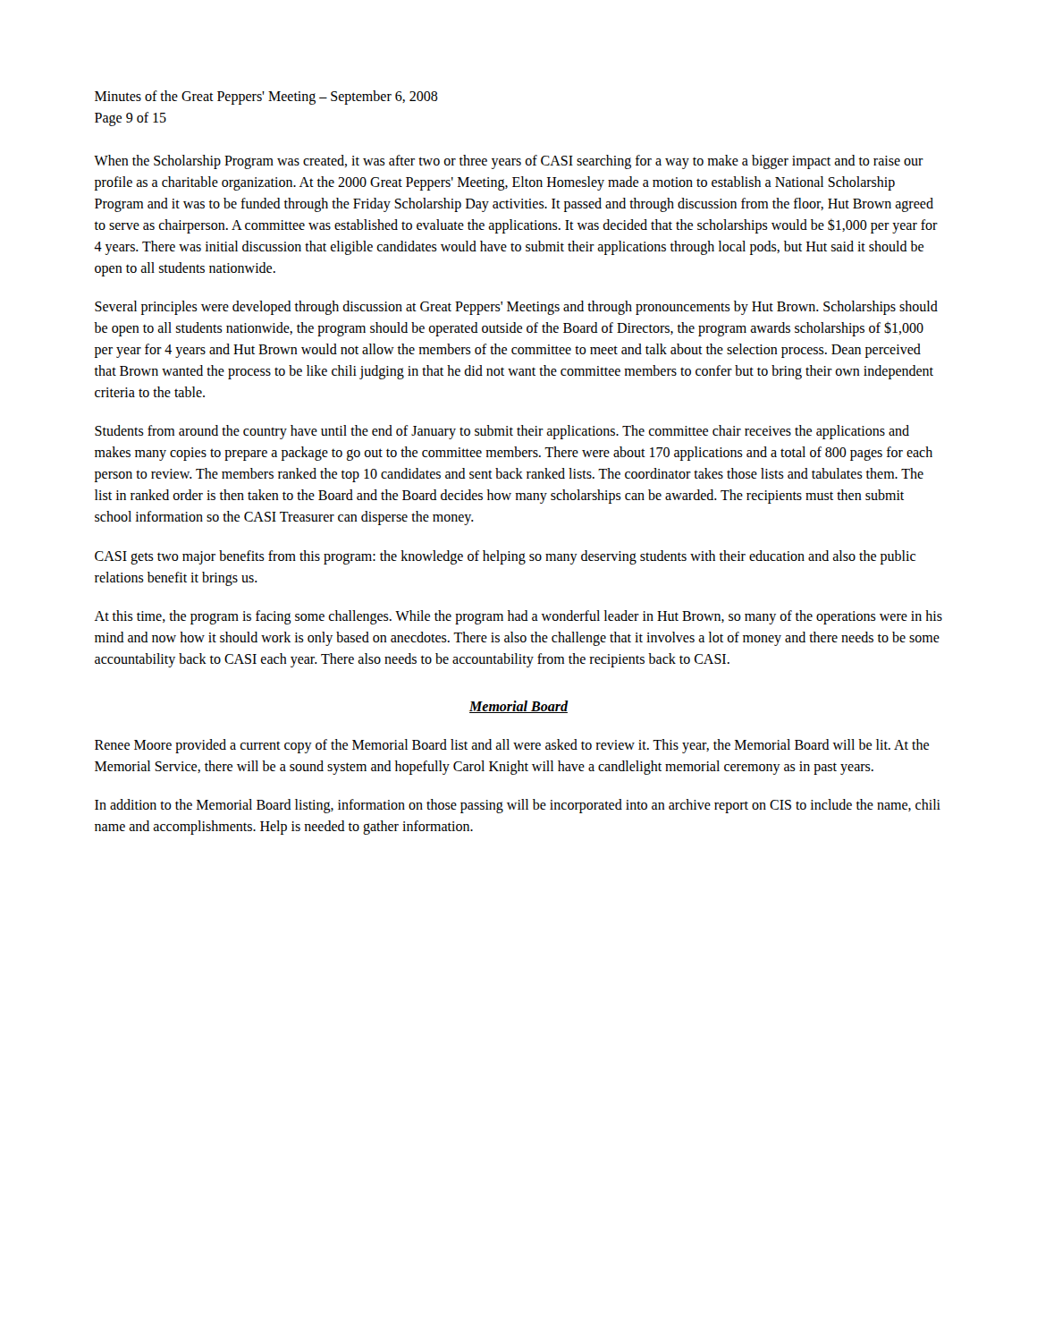Minutes of the Great Peppers' Meeting – September 6, 2008
Page 9 of 15
When the Scholarship Program was created, it was after two or three years of CASI searching for a way to make a bigger impact and to raise our profile as a charitable organization. At the 2000 Great Peppers' Meeting, Elton Homesley made a motion to establish a National Scholarship Program and it was to be funded through the Friday Scholarship Day activities. It passed and through discussion from the floor, Hut Brown agreed to serve as chairperson. A committee was established to evaluate the applications. It was decided that the scholarships would be $1,000 per year for 4 years. There was initial discussion that eligible candidates would have to submit their applications through local pods, but Hut said it should be open to all students nationwide.
Several principles were developed through discussion at Great Peppers' Meetings and through pronouncements by Hut Brown. Scholarships should be open to all students nationwide, the program should be operated outside of the Board of Directors, the program awards scholarships of $1,000 per year for 4 years and Hut Brown would not allow the members of the committee to meet and talk about the selection process. Dean perceived that Brown wanted the process to be like chili judging in that he did not want the committee members to confer but to bring their own independent criteria to the table.
Students from around the country have until the end of January to submit their applications. The committee chair receives the applications and makes many copies to prepare a package to go out to the committee members. There were about 170 applications and a total of 800 pages for each person to review. The members ranked the top 10 candidates and sent back ranked lists. The coordinator takes those lists and tabulates them. The list in ranked order is then taken to the Board and the Board decides how many scholarships can be awarded. The recipients must then submit school information so the CASI Treasurer can disperse the money.
CASI gets two major benefits from this program: the knowledge of helping so many deserving students with their education and also the public relations benefit it brings us.
At this time, the program is facing some challenges. While the program had a wonderful leader in Hut Brown, so many of the operations were in his mind and now how it should work is only based on anecdotes. There is also the challenge that it involves a lot of money and there needs to be some accountability back to CASI each year. There also needs to be accountability from the recipients back to CASI.
Memorial Board
Renee Moore provided a current copy of the Memorial Board list and all were asked to review it. This year, the Memorial Board will be lit. At the Memorial Service, there will be a sound system and hopefully Carol Knight will have a candlelight memorial ceremony as in past years.
In addition to the Memorial Board listing, information on those passing will be incorporated into an archive report on CIS to include the name, chili name and accomplishments. Help is needed to gather information.